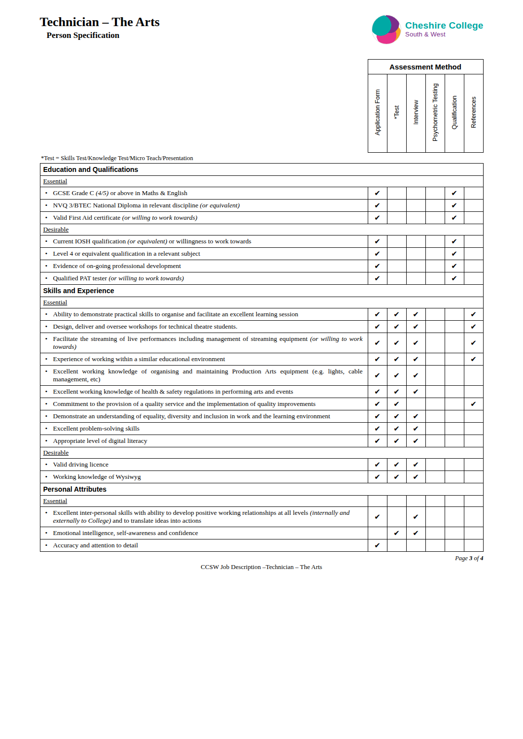Cheshire College
South & West
Technician – The Arts
Person Specification
| | Assessment Method |
| Application Form | *Test | Interview | Psychometric Testing | Qualification | References |
| *Test = Skills Test/Knowledge Test/Micro Teach/Presentation | |
| Education and Qualifications |
| Essential |
| GCSE Grade C (4/5) or above in Maths & English | ✔ | | | | ✔ | |
| NVQ 3/BTEC National Diploma in relevant discipline (or equivalent) | ✔ | | | | ✔ | |
| Valid First Aid certificate (or willing to work towards) | ✔ | | | | ✔ | |
| Desirable |
| Current IOSH qualification (or equivalent) or willingness to work towards | ✔ | | | | ✔ | |
| Level 4 or equivalent qualification in a relevant subject | ✔ | | | | ✔ | |
| Evidence of on-going professional development | ✔ | | | | ✔ | |
| Qualified PAT tester (or willing to work towards) | ✔ | | | | ✔ | |
| Skills and Experience |
| Essential |
| Ability to demonstrate practical skills to organise and facilitate an excellent learning session | ✔ | ✔ | ✔ | | | ✔ |
| Design, deliver and oversee workshops for technical theatre students. | ✔ | ✔ | ✔ | | | ✔ |
| Facilitate the streaming of live performances including management of streaming equipment (or willing to work towards) | ✔ | ✔ | ✔ | | | ✔ |
| Experience of working within a similar educational environment | ✔ | ✔ | ✔ | | | ✔ |
| Excellent working knowledge of organising and maintaining Production Arts equipment (e.g. lights, cable management, etc) | ✔ | ✔ | ✔ | | | |
| Excellent working knowledge of health & safety regulations in performing arts and events | ✔ | ✔ | ✔ | | | |
| Commitment to the provision of a quality service and the implementation of quality improvements | ✔ | ✔ | | | | ✔ |
| Demonstrate an understanding of equality, diversity and inclusion in work and the learning environment | ✔ | ✔ | ✔ | | | |
| Excellent problem-solving skills | ✔ | ✔ | ✔ | | | |
| Appropriate level of digital literacy | ✔ | ✔ | ✔ | | | |
| Desirable |
| Valid driving licence | ✔ | ✔ | ✔ | | | |
| Working knowledge of Wysiwyg | ✔ | ✔ | ✔ | | | |
| Personal Attributes |
| Essential | | | | | | |
| Excellent inter-personal skills with ability to develop positive working relationships at all levels (internally and externally to College) and to translate ideas into actions | ✔ | | ✔ | | | |
| Emotional intelligence, self-awareness and confidence | | ✔ | ✔ | | | |
| Accuracy and attention to detail | ✔ | | | | | |
Page 3 of 4
CCSW Job Description –Technician – The Arts